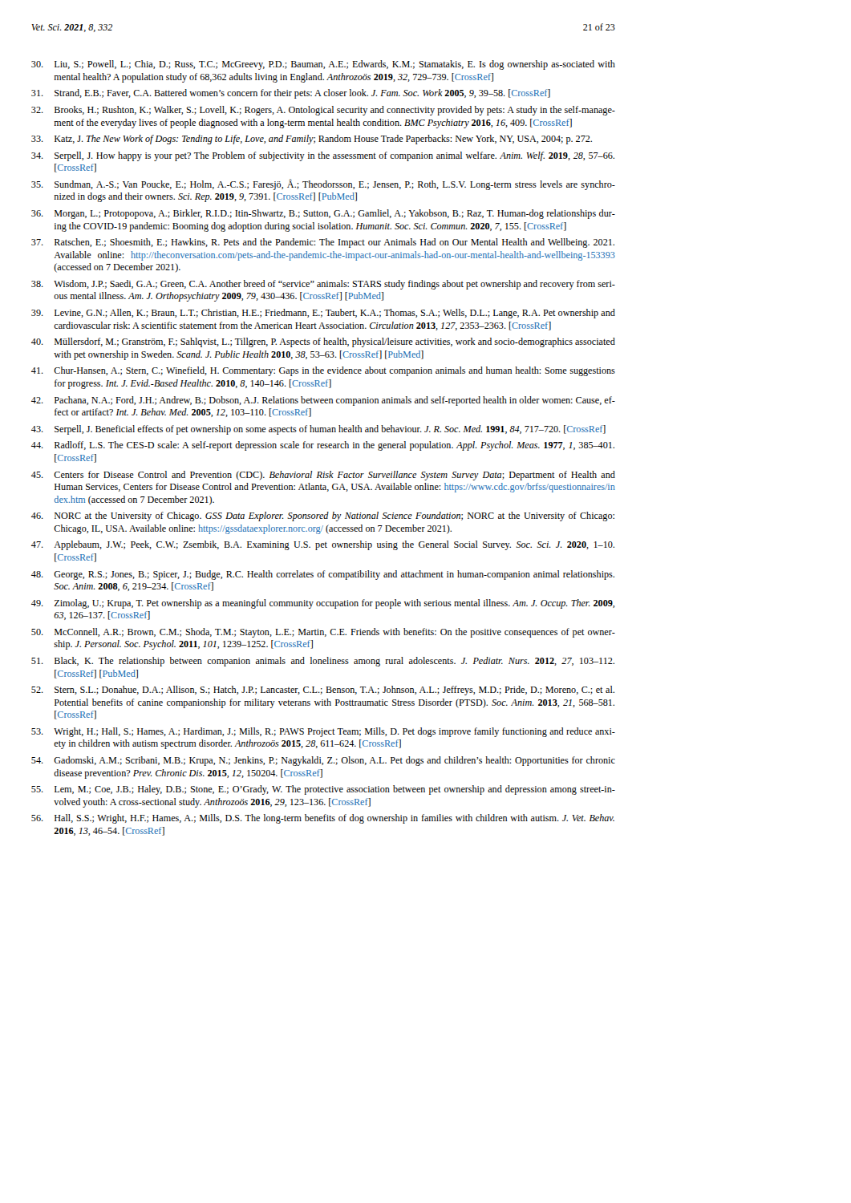Vet. Sci. 2021, 8, 332 21 of 23
Liu, S.; Powell, L.; Chia, D.; Russ, T.C.; McGreevy, P.D.; Bauman, A.E.; Edwards, K.M.; Stamatakis, E. Is dog ownership as-sociated with mental health? A population study of 68,362 adults living in England. Anthrozoös 2019, 32, 729–739. [CrossRef]
Strand, E.B.; Faver, C.A. Battered women’s concern for their pets: A closer look. J. Fam. Soc. Work 2005, 9, 39–58. [CrossRef]
Brooks, H.; Rushton, K.; Walker, S.; Lovell, K.; Rogers, A. Ontological security and connectivity provided by pets: A study in the self-management of the everyday lives of people diagnosed with a long-term mental health condition. BMC Psychiatry 2016, 16, 409. [CrossRef]
Katz, J. The New Work of Dogs: Tending to Life, Love, and Family; Random House Trade Paperbacks: New York, NY, USA, 2004; p. 272.
Serpell, J. How happy is your pet? The Problem of subjectivity in the assessment of companion animal welfare. Anim. Welf. 2019, 28, 57–66. [CrossRef]
Sundman, A.-S.; Van Poucke, E.; Holm, A.-C.S.; Faresjö, Å.; Theodorsson, E.; Jensen, P.; Roth, L.S.V. Long-term stress levels are synchronized in dogs and their owners. Sci. Rep. 2019, 9, 7391. [CrossRef] [PubMed]
Morgan, L.; Protopopova, A.; Birkler, R.I.D.; Itin-Shwartz, B.; Sutton, G.A.; Gamliel, A.; Yakobson, B.; Raz, T. Human-dog relationships during the COVID-19 pandemic: Booming dog adoption during social isolation. Humanit. Soc. Sci. Commun. 2020, 7, 155. [CrossRef]
Ratschen, E.; Shoesmith, E.; Hawkins, R. Pets and the Pandemic: The Impact our Animals Had on Our Mental Health and Wellbeing. 2021. Available online: http://theconversation.com/pets-and-the-pandemic-the-impact-our-animals-had-on-our-mental-health-and-wellbeing-153393 (accessed on 7 December 2021).
Wisdom, J.P.; Saedi, G.A.; Green, C.A. Another breed of “service” animals: STARS study findings about pet ownership and recovery from serious mental illness. Am. J. Orthopsychiatry 2009, 79, 430–436. [CrossRef] [PubMed]
Levine, G.N.; Allen, K.; Braun, L.T.; Christian, H.E.; Friedmann, E.; Taubert, K.A.; Thomas, S.A.; Wells, D.L.; Lange, R.A. Pet ownership and cardiovascular risk: A scientific statement from the American Heart Association. Circulation 2013, 127, 2353–2363. [CrossRef]
Müllersdorf, M.; Granström, F.; Sahlqvist, L.; Tillgren, P. Aspects of health, physical/leisure activities, work and socio-demographics associated with pet ownership in Sweden. Scand. J. Public Health 2010, 38, 53–63. [CrossRef] [PubMed]
Chur-Hansen, A.; Stern, C.; Winefield, H. Commentary: Gaps in the evidence about companion animals and human health: Some suggestions for progress. Int. J. Evid.-Based Healthc. 2010, 8, 140–146. [CrossRef]
Pachana, N.A.; Ford, J.H.; Andrew, B.; Dobson, A.J. Relations between companion animals and self-reported health in older women: Cause, effect or artifact? Int. J. Behav. Med. 2005, 12, 103–110. [CrossRef]
Serpell, J. Beneficial effects of pet ownership on some aspects of human health and behaviour. J. R. Soc. Med. 1991, 84, 717–720. [CrossRef]
Radloff, L.S. The CES-D scale: A self-report depression scale for research in the general population. Appl. Psychol. Meas. 1977, 1, 385–401. [CrossRef]
Centers for Disease Control and Prevention (CDC). Behavioral Risk Factor Surveillance System Survey Data; Department of Health and Human Services, Centers for Disease Control and Prevention: Atlanta, GA, USA. Available online: https://www.cdc.gov/brfss/questionnaires/index.htm (accessed on 7 December 2021).
NORC at the University of Chicago. GSS Data Explorer. Sponsored by National Science Foundation; NORC at the University of Chicago: Chicago, IL, USA. Available online: https://gssdataexplorer.norc.org/ (accessed on 7 December 2021).
Applebaum, J.W.; Peek, C.W.; Zsembik, B.A. Examining U.S. pet ownership using the General Social Survey. Soc. Sci. J. 2020, 1–10. [CrossRef]
George, R.S.; Jones, B.; Spicer, J.; Budge, R.C. Health correlates of compatibility and attachment in human-companion animal relationships. Soc. Anim. 2008, 6, 219–234. [CrossRef]
Zimolag, U.; Krupa, T. Pet ownership as a meaningful community occupation for people with serious mental illness. Am. J. Occup. Ther. 2009, 63, 126–137. [CrossRef]
McConnell, A.R.; Brown, C.M.; Shoda, T.M.; Stayton, L.E.; Martin, C.E. Friends with benefits: On the positive consequences of pet ownership. J. Personal. Soc. Psychol. 2011, 101, 1239–1252. [CrossRef]
Black, K. The relationship between companion animals and loneliness among rural adolescents. J. Pediatr. Nurs. 2012, 27, 103–112. [CrossRef] [PubMed]
Stern, S.L.; Donahue, D.A.; Allison, S.; Hatch, J.P.; Lancaster, C.L.; Benson, T.A.; Johnson, A.L.; Jeffreys, M.D.; Pride, D.; Moreno, C.; et al. Potential benefits of canine companionship for military veterans with Posttraumatic Stress Disorder (PTSD). Soc. Anim. 2013, 21, 568–581. [CrossRef]
Wright, H.; Hall, S.; Hames, A.; Hardiman, J.; Mills, R.; PAWS Project Team; Mills, D. Pet dogs improve family functioning and reduce anxiety in children with autism spectrum disorder. Anthrozoös 2015, 28, 611–624. [CrossRef]
Gadomski, A.M.; Scribani, M.B.; Krupa, N.; Jenkins, P.; Nagykaldi, Z.; Olson, A.L. Pet dogs and children’s health: Opportunities for chronic disease prevention? Prev. Chronic Dis. 2015, 12, 150204. [CrossRef]
Lem, M.; Coe, J.B.; Haley, D.B.; Stone, E.; O’Grady, W. The protective association between pet ownership and depression among street-involved youth: A cross-sectional study. Anthrozoös 2016, 29, 123–136. [CrossRef]
Hall, S.S.; Wright, H.F.; Hames, A.; Mills, D.S. The long-term benefits of dog ownership in families with children with autism. J. Vet. Behav. 2016, 13, 46–54. [CrossRef]